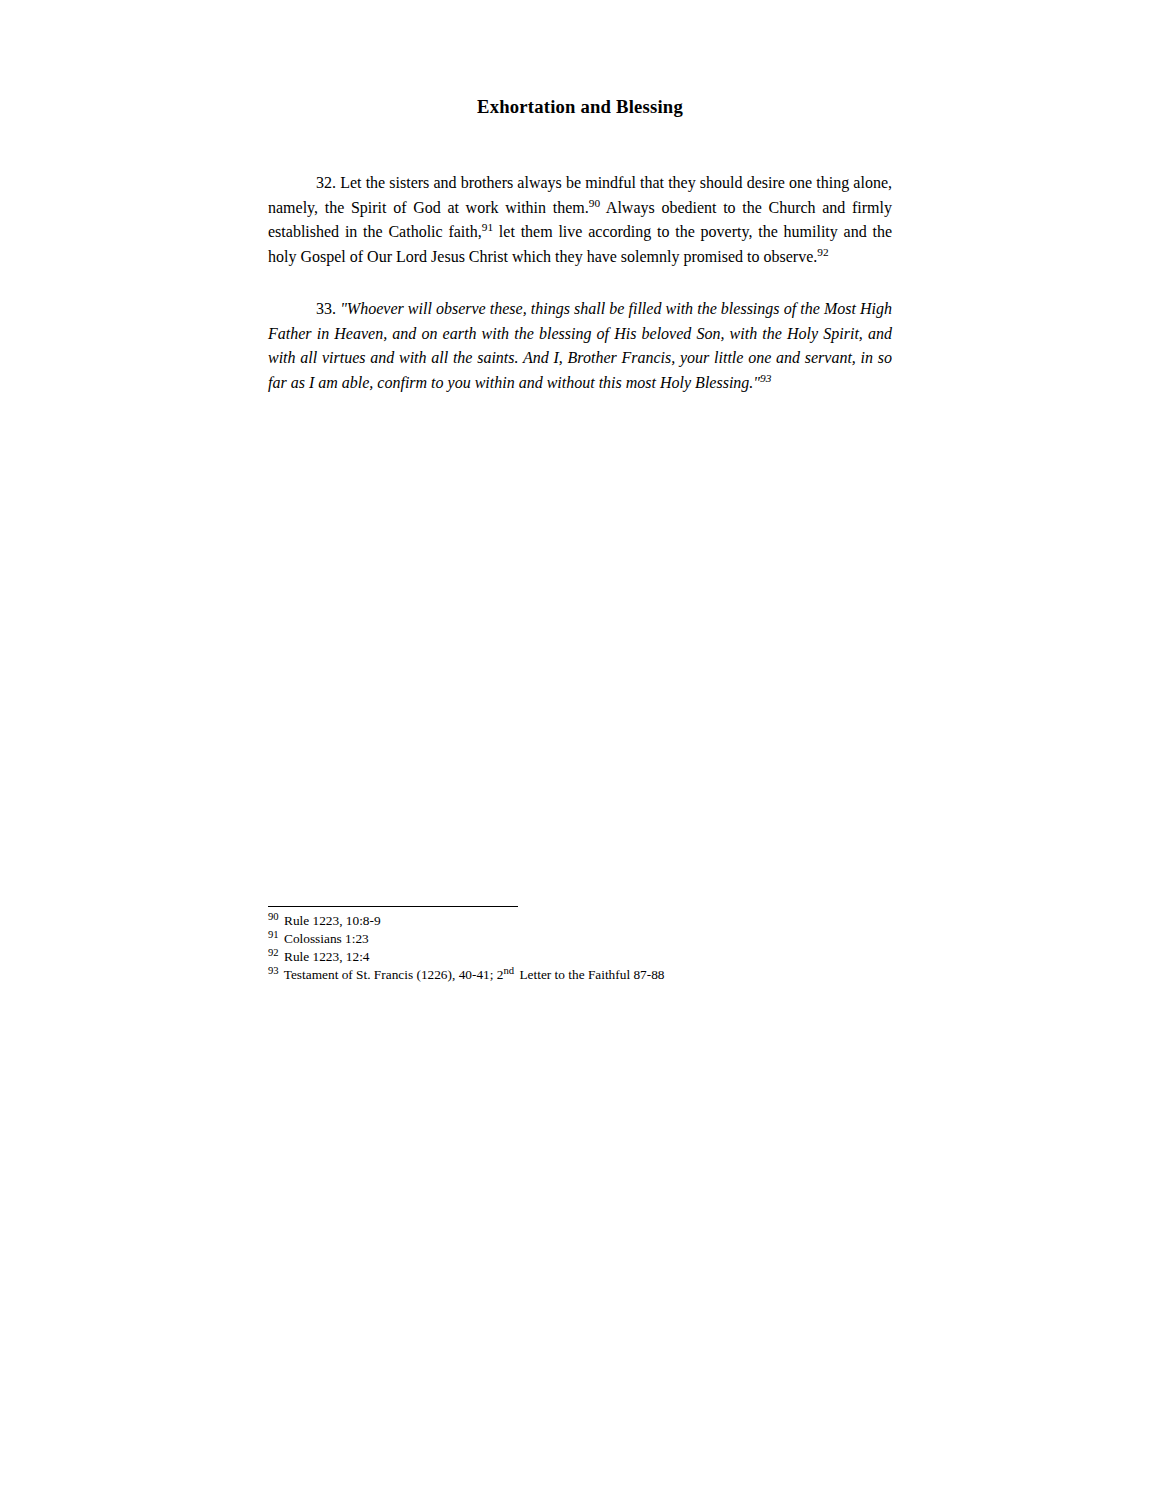Exhortation and Blessing
32. Let the sisters and brothers always be mindful that they should desire one thing alone, namely, the Spirit of God at work within them.90 Always obedient to the Church and firmly established in the Catholic faith,91 let them live according to the poverty, the humility and the holy Gospel of Our Lord Jesus Christ which they have solemnly promised to observe.92
33. "Whoever will observe these, things shall be filled with the blessings of the Most High Father in Heaven, and on earth with the blessing of His beloved Son, with the Holy Spirit, and with all virtues and with all the saints. And I, Brother Francis, your little one and servant, in so far as I am able, confirm to you within and without this most Holy Blessing."93
90 Rule 1223, 10:8-9
91 Colossians 1:23
92 Rule 1223, 12:4
93 Testament of St. Francis (1226), 40-41; 2nd Letter to the Faithful 87-88